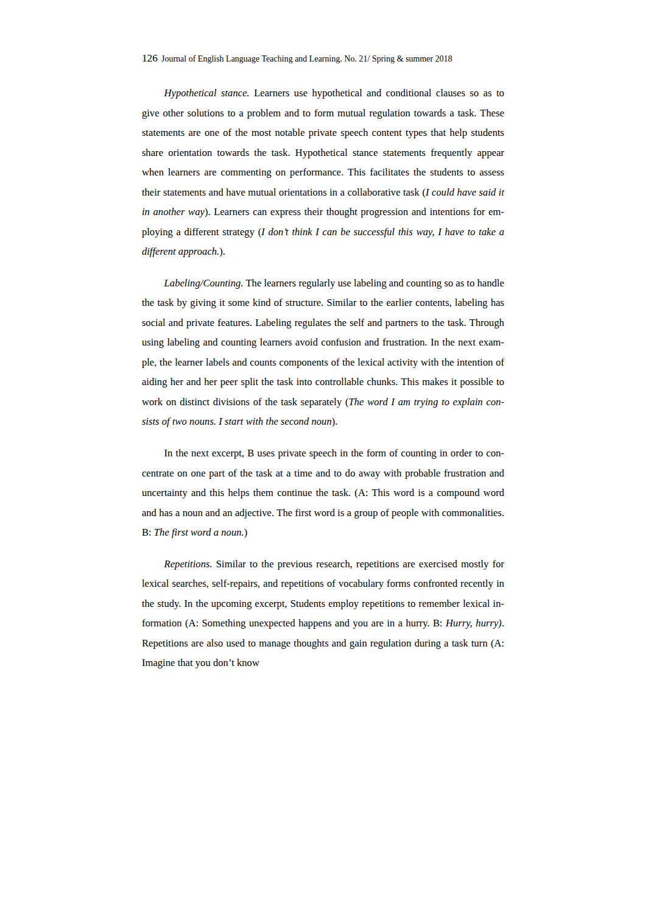126 Journal of English Language Teaching and Learning. No. 21/ Spring & summer 2018
Hypothetical stance. Learners use hypothetical and conditional clauses so as to give other solutions to a problem and to form mutual regulation towards a task. These statements are one of the most notable private speech content types that help students share orientation towards the task. Hypothetical stance statements frequently appear when learners are commenting on performance. This facilitates the students to assess their statements and have mutual orientations in a collaborative task (I could have said it in another way). Learners can express their thought progression and intentions for employing a different strategy (I don’t think I can be successful this way, I have to take a different approach.).
Labeling/Counting. The learners regularly use labeling and counting so as to handle the task by giving it some kind of structure. Similar to the earlier contents, labeling has social and private features. Labeling regulates the self and partners to the task. Through using labeling and counting learners avoid confusion and frustration. In the next example, the learner labels and counts components of the lexical activity with the intention of aiding her and her peer split the task into controllable chunks. This makes it possible to work on distinct divisions of the task separately (The word I am trying to explain consists of two nouns. I start with the second noun).
In the next excerpt, B uses private speech in the form of counting in order to concentrate on one part of the task at a time and to do away with probable frustration and uncertainty and this helps them continue the task. (A: This word is a compound word and has a noun and an adjective. The first word is a group of people with commonalities. B: The first word a noun.)
Repetitions. Similar to the previous research, repetitions are exercised mostly for lexical searches, self-repairs, and repetitions of vocabulary forms confronted recently in the study. In the upcoming excerpt, Students employ repetitions to remember lexical information (A: Something unexpected happens and you are in a hurry. B: Hurry, hurry). Repetitions are also used to manage thoughts and gain regulation during a task turn (A: Imagine that you don’t know